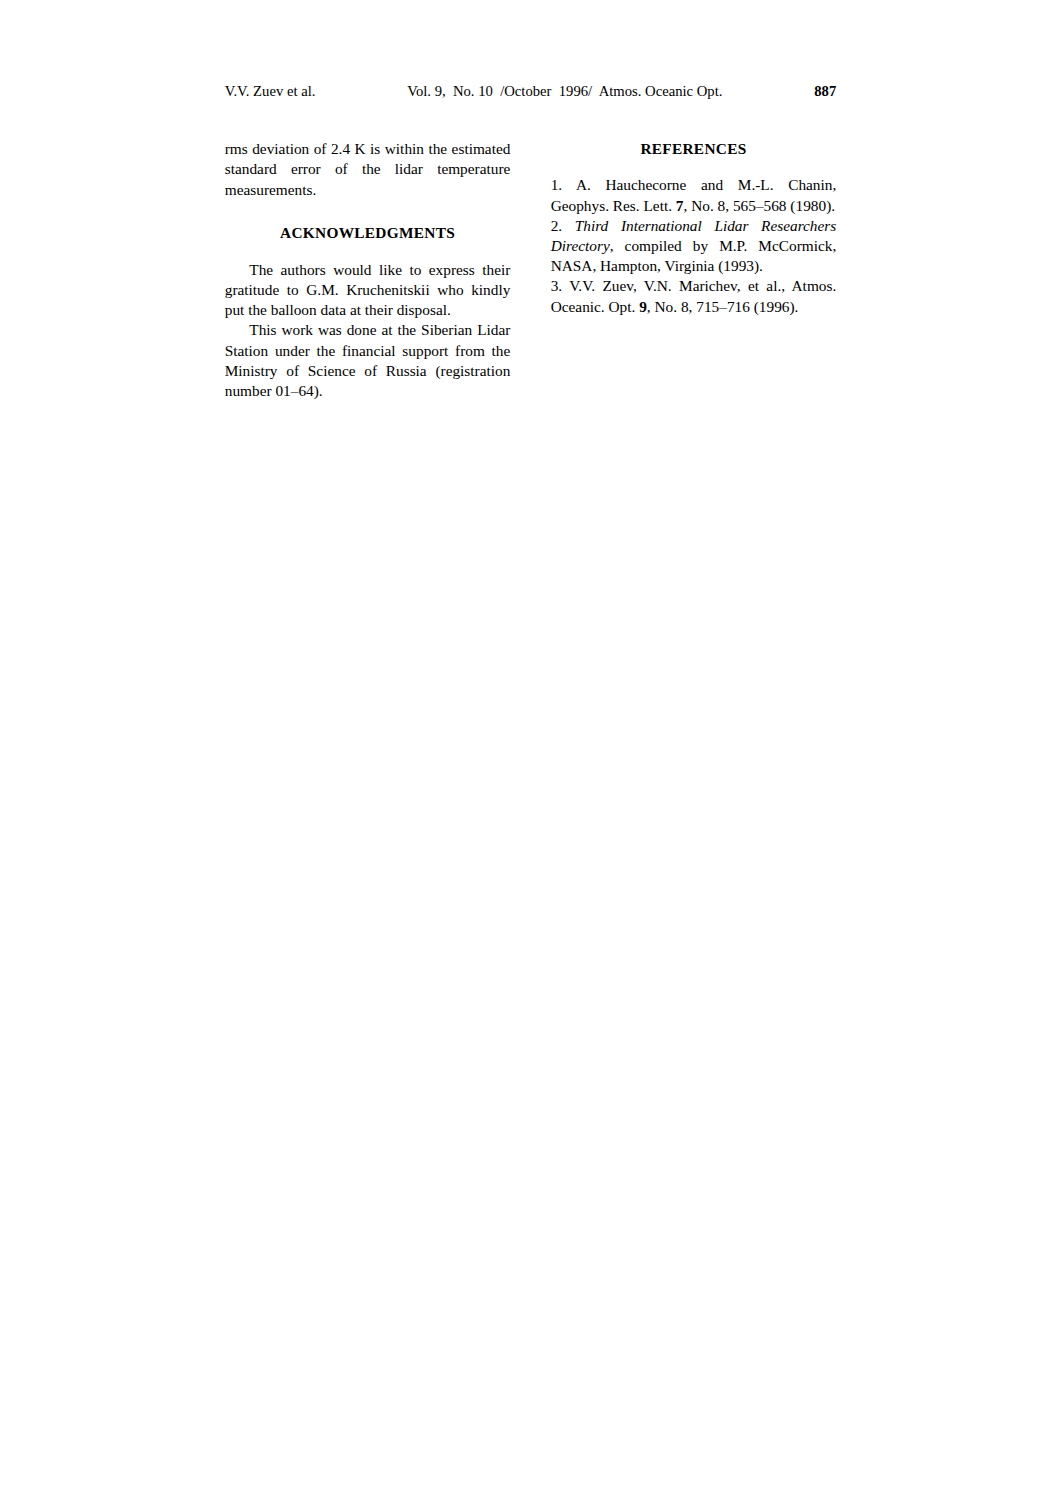V.V. Zuev et al. Vol. 9, No. 10 /October 1996/ Atmos. Oceanic Opt. 887
rms deviation of 2.4 K is within the estimated standard error of the lidar temperature measurements.
Acknowledgments
The authors would like to express their gratitude to G.M. Kruchenitskii who kindly put the balloon data at their disposal.
This work was done at the Siberian Lidar Station under the financial support from the Ministry of Science of Russia (registration number 01–64).
References
1. A. Hauchecorne and M.-L. Chanin, Geophys. Res. Lett. 7, No. 8, 565–568 (1980).
2. Third International Lidar Researchers Directory, compiled by M.P. McCormick, NASA, Hampton, Virginia (1993).
3. V.V. Zuev, V.N. Marichev, et al., Atmos. Oceanic. Opt. 9, No. 8, 715–716 (1996).